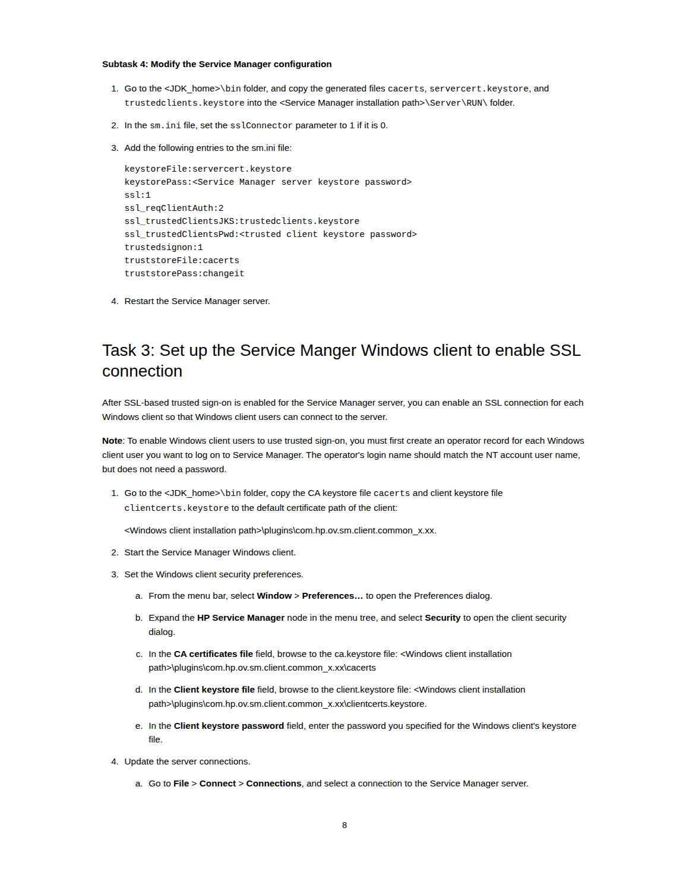Subtask 4: Modify the Service Manager configuration
Go to the <JDK_home>\bin folder, and copy the generated files cacerts, servercert.keystore, and trustedclients.keystore into the <Service Manager installation path>\Server\RUN\ folder.
In the sm.ini file, set the sslConnector parameter to 1 if it is 0.
Add the following entries to the sm.ini file:
keystoreFile:servercert.keystore
keystorePass:<Service Manager server keystore password>
ssl:1
ssl_reqClientAuth:2
ssl_trustedClientsJKS:trustedclients.keystore
ssl_trustedClientsPwd:<trusted client keystore password>
trustedsignon:1
truststoreFile:cacerts
truststorePass:changeit
Restart the Service Manager server.
Task 3: Set up the Service Manger Windows client to enable SSL connection
After SSL-based trusted sign-on is enabled for the Service Manager server, you can enable an SSL connection for each Windows client so that Windows client users can connect to the server.
Note: To enable Windows client users to use trusted sign-on, you must first create an operator record for each Windows client user you want to log on to Service Manager. The operator's login name should match the NT account user name, but does not need a password.
Go to the <JDK_home>\bin folder, copy the CA keystore file cacerts and client keystore file clientcerts.keystore to the default certificate path of the client:
<Windows client installation path>\plugins\com.hp.ov.sm.client.common_x.xx.
Start the Service Manager Windows client.
Set the Windows client security preferences.
From the menu bar, select Window > Preferences… to open the Preferences dialog.
Expand the HP Service Manager node in the menu tree, and select Security to open the client security dialog.
In the CA certificates file field, browse to the ca.keystore file: <Windows client installation path>\plugins\com.hp.ov.sm.client.common_x.xx\cacerts
In the Client keystore file field, browse to the client.keystore file: <Windows client installation path>\plugins\com.hp.ov.sm.client.common_x.xx\clientcerts.keystore.
In the Client keystore password field, enter the password you specified for the Windows client's keystore file.
Update the server connections.
Go to File > Connect > Connections, and select a connection to the Service Manager server.
8